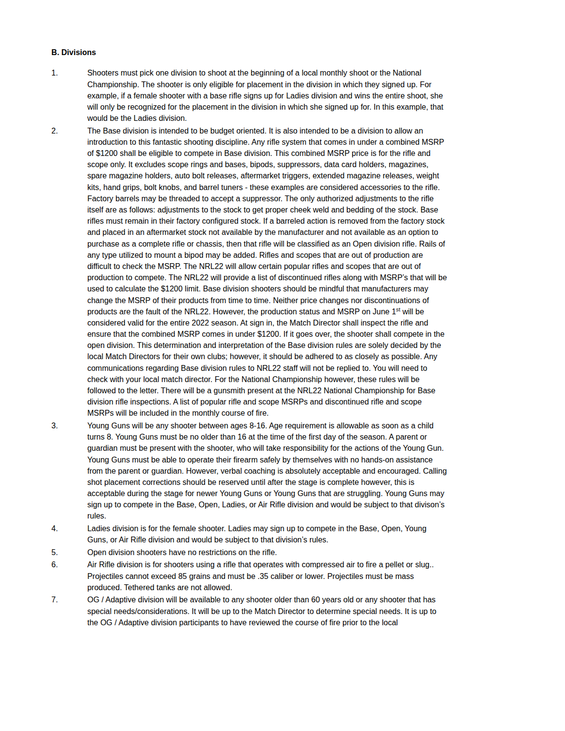B. Divisions
1. Shooters must pick one division to shoot at the beginning of a local monthly shoot or the National Championship. The shooter is only eligible for placement in the division in which they signed up. For example, if a female shooter with a base rifle signs up for Ladies division and wins the entire shoot, she will only be recognized for the placement in the division in which she signed up for. In this example, that would be the Ladies division.
2. The Base division is intended to be budget oriented. It is also intended to be a division to allow an introduction to this fantastic shooting discipline. Any rifle system that comes in under a combined MSRP of $1200 shall be eligible to compete in Base division. This combined MSRP price is for the rifle and scope only. It excludes scope rings and bases, bipods, suppressors, data card holders, magazines, spare magazine holders, auto bolt releases, aftermarket triggers, extended magazine releases, weight kits, hand grips, bolt knobs, and barrel tuners - these examples are considered accessories to the rifle. Factory barrels may be threaded to accept a suppressor. The only authorized adjustments to the rifle itself are as follows: adjustments to the stock to get proper cheek weld and bedding of the stock. Base rifles must remain in their factory configured stock. If a barreled action is removed from the factory stock and placed in an aftermarket stock not available by the manufacturer and not available as an option to purchase as a complete rifle or chassis, then that rifle will be classified as an Open division rifle. Rails of any type utilized to mount a bipod may be added. Rifles and scopes that are out of production are difficult to check the MSRP. The NRL22 will allow certain popular rifles and scopes that are out of production to compete. The NRL22 will provide a list of discontinued rifles along with MSRP’s that will be used to calculate the $1200 limit. Base division shooters should be mindful that manufacturers may change the MSRP of their products from time to time. Neither price changes nor discontinuations of products are the fault of the NRL22. However, the production status and MSRP on June 1st will be considered valid for the entire 2022 season. At sign in, the Match Director shall inspect the rifle and ensure that the combined MSRP comes in under $1200. If it goes over, the shooter shall compete in the open division. This determination and interpretation of the Base division rules are solely decided by the local Match Directors for their own clubs; however, it should be adhered to as closely as possible. Any communications regarding Base division rules to NRL22 staff will not be replied to. You will need to check with your local match director. For the National Championship however, these rules will be followed to the letter. There will be a gunsmith present at the NRL22 National Championship for Base division rifle inspections. A list of popular rifle and scope MSRPs and discontinued rifle and scope MSRPs will be included in the monthly course of fire.
3. Young Guns will be any shooter between ages 8-16. Age requirement is allowable as soon as a child turns 8. Young Guns must be no older than 16 at the time of the first day of the season. A parent or guardian must be present with the shooter, who will take responsibility for the actions of the Young Gun. Young Guns must be able to operate their firearm safely by themselves with no hands-on assistance from the parent or guardian. However, verbal coaching is absolutely acceptable and encouraged. Calling shot placement corrections should be reserved until after the stage is complete however, this is acceptable during the stage for newer Young Guns or Young Guns that are struggling. Young Guns may sign up to compete in the Base, Open, Ladies, or Air Rifle division and would be subject to that divison’s rules.
4. Ladies division is for the female shooter. Ladies may sign up to compete in the Base, Open, Young Guns, or Air Rifle division and would be subject to that division’s rules.
5. Open division shooters have no restrictions on the rifle.
6. Air Rifle division is for shooters using a rifle that operates with compressed air to fire a pellet or slug.. Projectiles cannot exceed 85 grains and must be .35 caliber or lower. Projectiles must be mass produced. Tethered tanks are not allowed.
7. OG / Adaptive division will be available to any shooter older than 60 years old or any shooter that has special needs/considerations. It will be up to the Match Director to determine special needs. It is up to the OG / Adaptive division participants to have reviewed the course of fire prior to the local